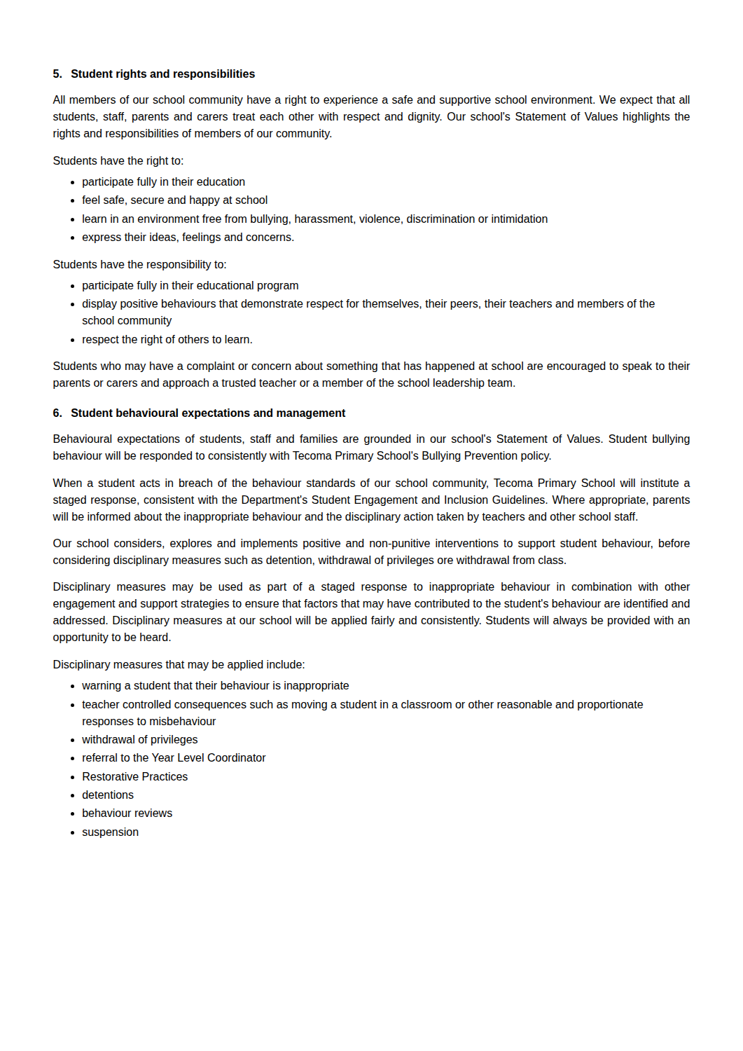5. Student rights and responsibilities
All members of our school community have a right to experience a safe and supportive school environment. We expect that all students, staff, parents and carers treat each other with respect and dignity. Our school's Statement of Values highlights the rights and responsibilities of members of our community.
Students have the right to:
participate fully in their education
feel safe, secure and happy at school
learn in an environment free from bullying, harassment, violence, discrimination or intimidation
express their ideas, feelings and concerns.
Students have the responsibility to:
participate fully in their educational program
display positive behaviours that demonstrate respect for themselves, their peers, their teachers and members of the school community
respect the right of others to learn.
Students who may have a complaint or concern about something that has happened at school are encouraged to speak to their parents or carers and approach a trusted teacher or a member of the school leadership team.
6. Student behavioural expectations and management
Behavioural expectations of students, staff and families are grounded in our school's Statement of Values. Student bullying behaviour will be responded to consistently with Tecoma Primary School's Bullying Prevention policy.
When a student acts in breach of the behaviour standards of our school community, Tecoma Primary School will institute a staged response, consistent with the Department's Student Engagement and Inclusion Guidelines. Where appropriate, parents will be informed about the inappropriate behaviour and the disciplinary action taken by teachers and other school staff.
Our school considers, explores and implements positive and non-punitive interventions to support student behaviour, before considering disciplinary measures such as detention, withdrawal of privileges ore withdrawal from class.
Disciplinary measures may be used as part of a staged response to inappropriate behaviour in combination with other engagement and support strategies to ensure that factors that may have contributed to the student's behaviour are identified and addressed. Disciplinary measures at our school will be applied fairly and consistently. Students will always be provided with an opportunity to be heard.
Disciplinary measures that may be applied include:
warning a student that their behaviour is inappropriate
teacher controlled consequences such as moving a student in a classroom or other reasonable and proportionate responses to misbehaviour
withdrawal of privileges
referral to the Year Level Coordinator
Restorative Practices
detentions
behaviour reviews
suspension